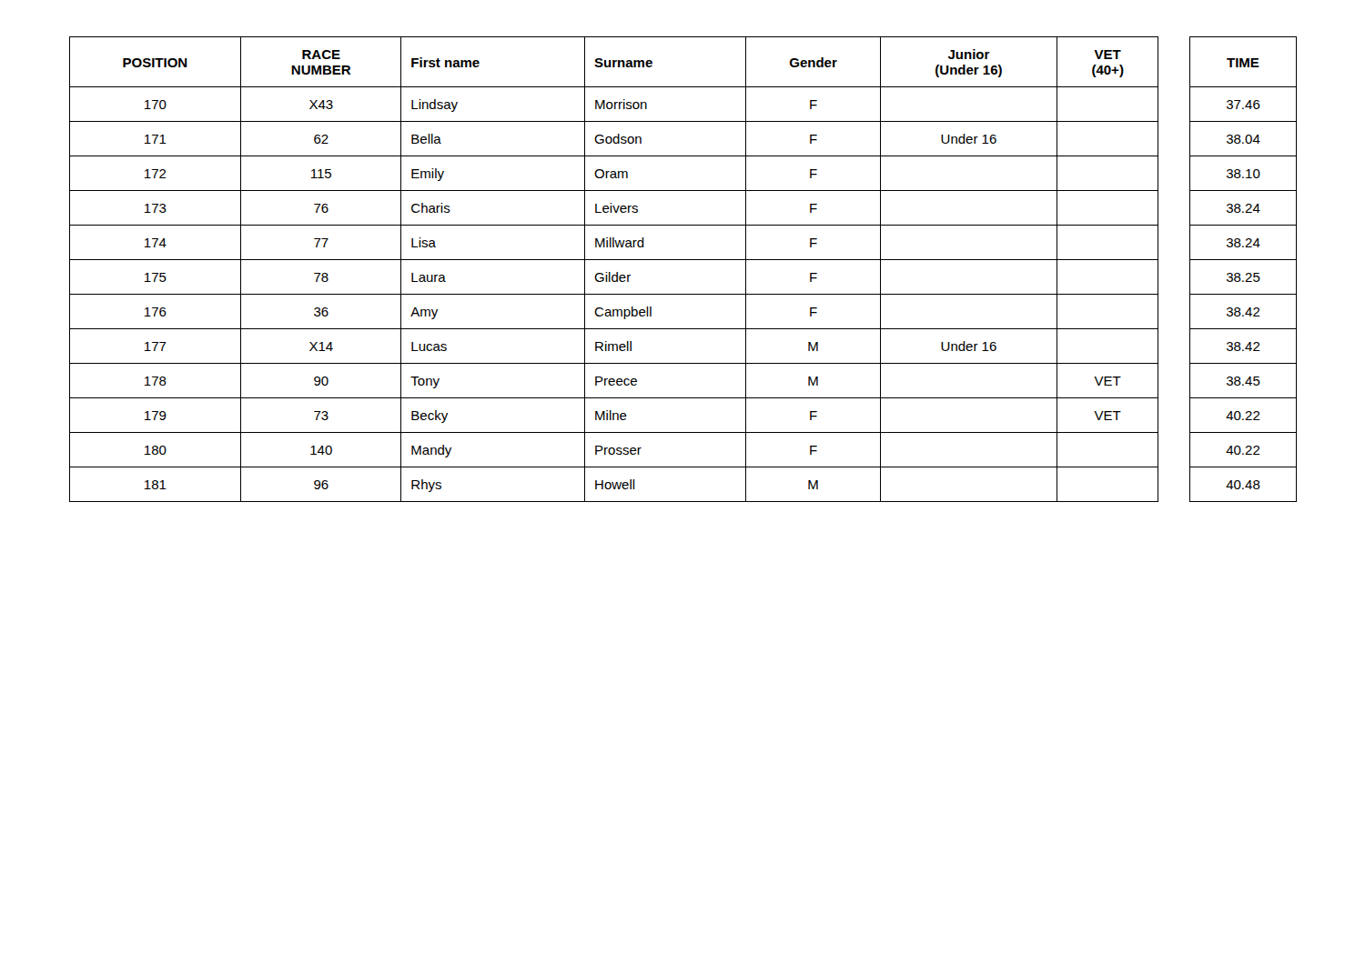| POSITION | RACE NUMBER | First name | Surname | Gender | Junior (Under 16) | VET (40+) | | TIME |
| --- | --- | --- | --- | --- | --- | --- | --- | --- |
| 170 | X43 | Lindsay | Morrison | F | | | | 37.46 |
| 171 | 62 | Bella | Godson | F | Under 16 | | | 38.04 |
| 172 | 115 | Emily | Oram | F | | | | 38.10 |
| 173 | 76 | Charis | Leivers | F | | | | 38.24 |
| 174 | 77 | Lisa | Millward | F | | | | 38.24 |
| 175 | 78 | Laura | Gilder | F | | | | 38.25 |
| 176 | 36 | Amy | Campbell | F | | | | 38.42 |
| 177 | X14 | Lucas | Rimell | M | Under 16 | | | 38.42 |
| 178 | 90 | Tony | Preece | M | | VET | | 38.45 |
| 179 | 73 | Becky | Milne | F | | VET | | 40.22 |
| 180 | 140 | Mandy | Prosser | F | | | | 40.22 |
| 181 | 96 | Rhys | Howell | M | | | | 40.48 |